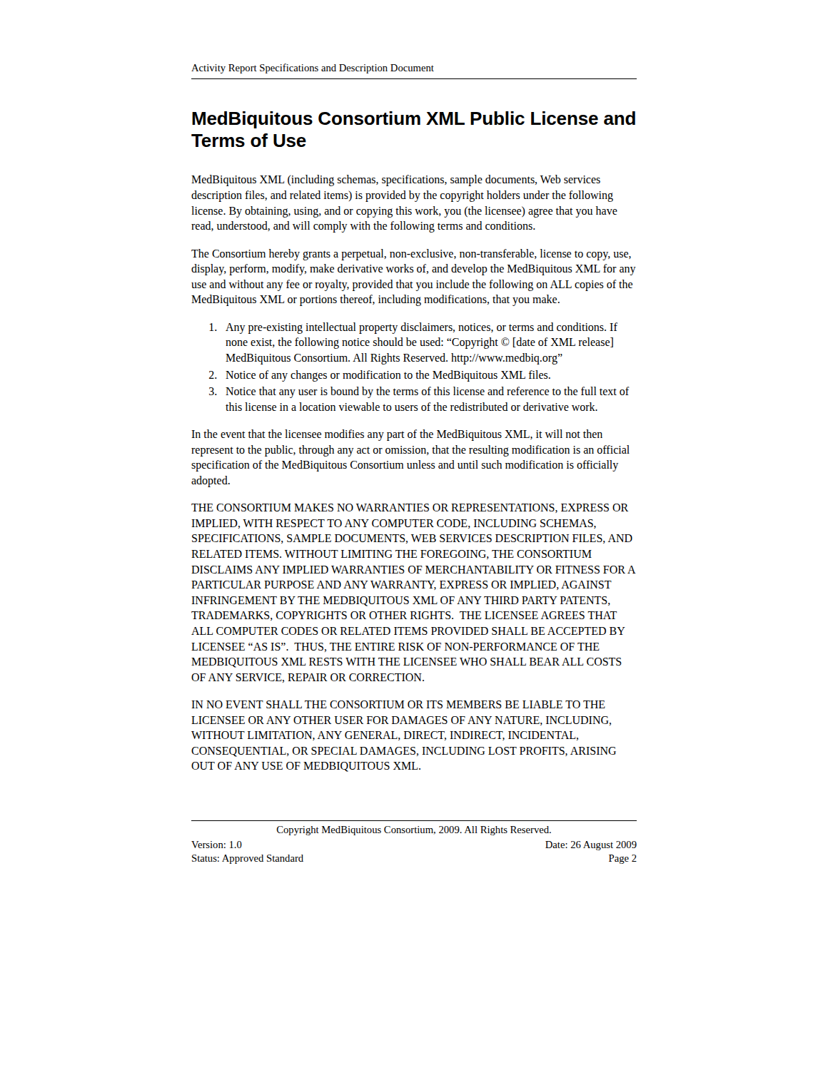Activity Report Specifications and Description Document
MedBiquitous Consortium XML Public License and Terms of Use
MedBiquitous XML (including schemas, specifications, sample documents, Web services description files, and related items) is provided by the copyright holders under the following license. By obtaining, using, and or copying this work, you (the licensee) agree that you have read, understood, and will comply with the following terms and conditions.
The Consortium hereby grants a perpetual, non-exclusive, non-transferable, license to copy, use, display, perform, modify, make derivative works of, and develop the MedBiquitous XML for any use and without any fee or royalty, provided that you include the following on ALL copies of the MedBiquitous XML or portions thereof, including modifications, that you make.
Any pre-existing intellectual property disclaimers, notices, or terms and conditions. If none exist, the following notice should be used: “Copyright © [date of XML release] MedBiquitous Consortium. All Rights Reserved. http://www.medbiq.org”
Notice of any changes or modification to the MedBiquitous XML files.
Notice that any user is bound by the terms of this license and reference to the full text of this license in a location viewable to users of the redistributed or derivative work.
In the event that the licensee modifies any part of the MedBiquitous XML, it will not then represent to the public, through any act or omission, that the resulting modification is an official specification of the MedBiquitous Consortium unless and until such modification is officially adopted.
THE CONSORTIUM MAKES NO WARRANTIES OR REPRESENTATIONS, EXPRESS OR IMPLIED, WITH RESPECT TO ANY COMPUTER CODE, INCLUDING SCHEMAS, SPECIFICATIONS, SAMPLE DOCUMENTS, WEB SERVICES DESCRIPTION FILES, AND RELATED ITEMS. WITHOUT LIMITING THE FOREGOING, THE CONSORTIUM DISCLAIMS ANY IMPLIED WARRANTIES OF MERCHANTABILITY OR FITNESS FOR A PARTICULAR PURPOSE AND ANY WARRANTY, EXPRESS OR IMPLIED, AGAINST INFRINGEMENT BY THE MEDBIQUITOUS XML OF ANY THIRD PARTY PATENTS, TRADEMARKS, COPYRIGHTS OR OTHER RIGHTS. THE LICENSEE AGREES THAT ALL COMPUTER CODES OR RELATED ITEMS PROVIDED SHALL BE ACCEPTED BY LICENSEE “AS IS”. THUS, THE ENTIRE RISK OF NON-PERFORMANCE OF THE MEDBIQUITOUS XML RESTS WITH THE LICENSEE WHO SHALL BEAR ALL COSTS OF ANY SERVICE, REPAIR OR CORRECTION.
IN NO EVENT SHALL THE CONSORTIUM OR ITS MEMBERS BE LIABLE TO THE LICENSEE OR ANY OTHER USER FOR DAMAGES OF ANY NATURE, INCLUDING, WITHOUT LIMITATION, ANY GENERAL, DIRECT, INDIRECT, INCIDENTAL, CONSEQUENTIAL, OR SPECIAL DAMAGES, INCLUDING LOST PROFITS, ARISING OUT OF ANY USE OF MEDBIQUITOUS XML.
Copyright MedBiquitous Consortium, 2009. All Rights Reserved.
Version: 1.0 Date: 26 August 2009
Status: Approved Standard Page 2